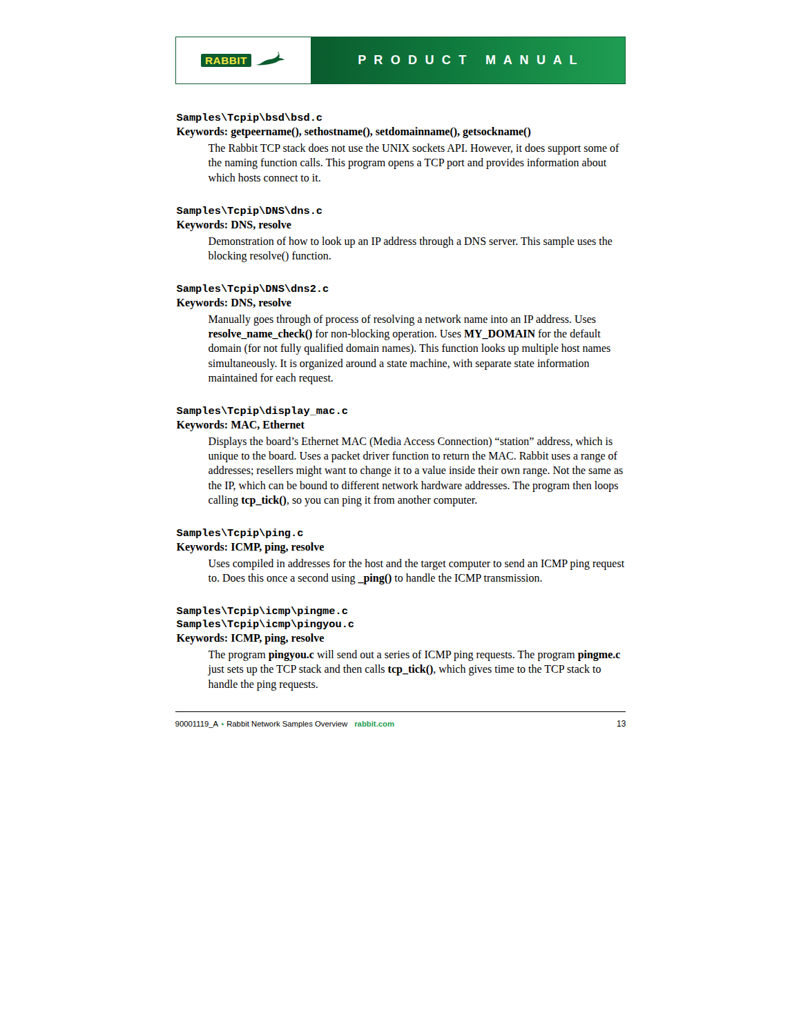RABBIT
P R O D U C T M A N U A L
Samples\Tcpip\bsd\bsd.c
Keywords: getpeername(), sethostname(), setdomainname(), getsockname()
The Rabbit TCP stack does not use the UNIX sockets API. However, it does support some of the naming function calls. This program opens a TCP port and provides information about which hosts connect to it.
Samples\Tcpip\DNS\dns.c
Keywords: DNS, resolve
Demonstration of how to look up an IP address through a DNS server. This sample uses the blocking resolve() function.
Samples\Tcpip\DNS\dns2.c
Keywords: DNS, resolve
Manually goes through of process of resolving a network name into an IP address. Uses resolve_name_check() for non-blocking operation. Uses MY_DOMAIN for the default domain (for not fully qualified domain names). This function looks up multiple host names simultaneously. It is organized around a state machine, with separate state information maintained for each request.
Samples\Tcpip\display_mac.c
Keywords: MAC, Ethernet
Displays the board’s Ethernet MAC (Media Access Connection) “station” address, which is unique to the board. Uses a packet driver function to return the MAC. Rabbit uses a range of addresses; resellers might want to change it to a value inside their own range. Not the same as the IP, which can be bound to different network hardware addresses. The program then loops calling tcp_tick(), so you can ping it from another computer.
Samples\Tcpip\ping.c
Keywords: ICMP, ping, resolve
Uses compiled in addresses for the host and the target computer to send an ICMP ping request to. Does this once a second using _ping() to handle the ICMP transmission.
Samples\Tcpip\icmp\pingme.c
Samples\Tcpip\icmp\pingyou.c
Keywords: ICMP, ping, resolve
The program pingyou.c will send out a series of ICMP ping requests. The program pingme.c just sets up the TCP stack and then calls tcp_tick(), which gives time to the TCP stack to handle the ping requests.
90001119_A•Rabbit Network Samples Overview rabbit.com
13